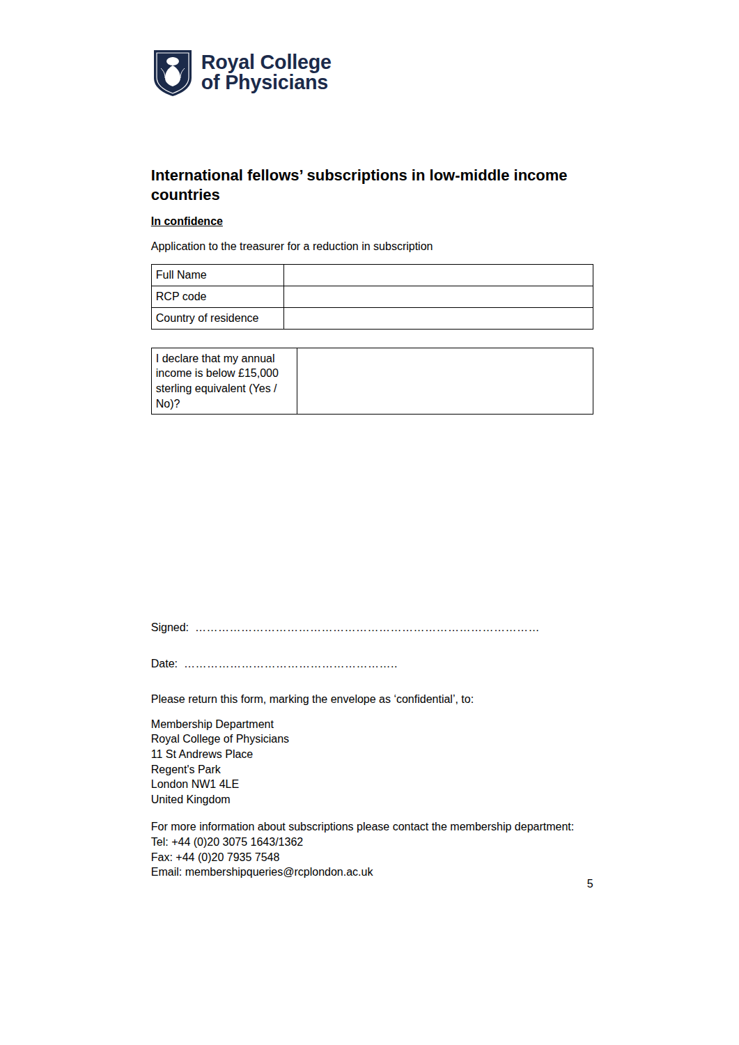Royal College
of Physicians
International fellows’ subscriptions in low-middle income countries
In confidence
Application to the treasurer for a reduction in subscription
| Full Name | |
| RCP code | |
| Country of residence | |
| I declare that my annual income is below £15,000 sterling equivalent (Yes / No)? | |
Signed: ………………………………………………………………………………
Date: ………………………………………………..
Please return this form, marking the envelope as ‘confidential’, to:
Membership Department
Royal College of Physicians
11 St Andrews Place
Regent's Park
London NW1 4LE
United Kingdom
For more information about subscriptions please contact the membership department:
Tel: +44 (0)20 3075 1643/1362
Fax: +44 (0)20 7935 7548
Email: membershipqueries@rcplondon.ac.uk
5